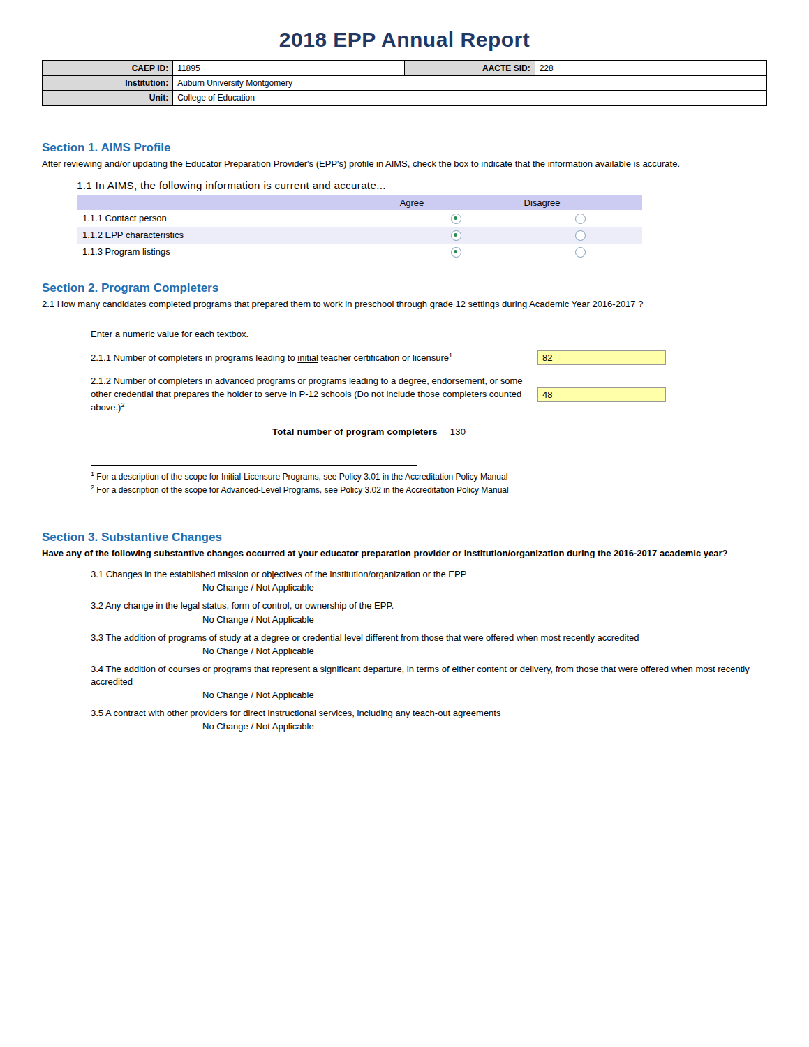2018 EPP Annual Report
| CAEP ID: | 11895 | AACTE SID: | 228 |
| Institution: | Auburn University Montgomery |
| Unit: | College of Education |
Section 1. AIMS Profile
After reviewing and/or updating the Educator Preparation Provider's (EPP's) profile in AIMS, check the box to indicate that the information available is accurate.
1.1 In AIMS, the following information is current and accurate...
| | Agree | Disagree |
| --- | --- | --- |
| 1.1.1 Contact person | | |
| 1.1.2 EPP characteristics | | |
| 1.1.3 Program listings | | |
Section 2. Program Completers
2.1 How many candidates completed programs that prepared them to work in preschool through grade 12 settings during Academic Year 2016-2017 ?
Enter a numeric value for each textbox.
2.1.1 Number of completers in programs leading to initial teacher certification or licensure1
82
2.1.2 Number of completers in advanced programs or programs leading to a degree, endorsement, or some other credential that prepares the holder to serve in P-12 schools (Do not include those completers counted above.)2
48
Total number of program completers 130
1 For a description of the scope for Initial-Licensure Programs, see Policy 3.01 in the Accreditation Policy Manual
2 For a description of the scope for Advanced-Level Programs, see Policy 3.02 in the Accreditation Policy Manual
Section 3. Substantive Changes
Have any of the following substantive changes occurred at your educator preparation provider or institution/organization during the 2016-2017 academic year?
3.1 Changes in the established mission or objectives of the institution/organization or the EPP
No Change / Not Applicable
3.2 Any change in the legal status, form of control, or ownership of the EPP.
No Change / Not Applicable
3.3 The addition of programs of study at a degree or credential level different from those that were offered when most recently accredited
No Change / Not Applicable
3.4 The addition of courses or programs that represent a significant departure, in terms of either content or delivery, from those that were offered when most recently accredited
No Change / Not Applicable
3.5 A contract with other providers for direct instructional services, including any teach-out agreements
No Change / Not Applicable